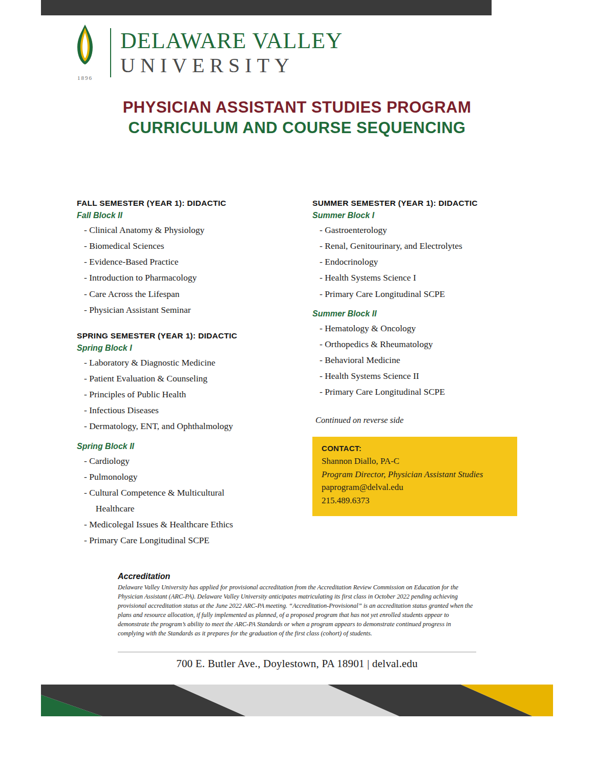1896
DELAWARE VALLEY
UNIVERSITY
Physician Assistant Studies Program
Curriculum and Course Sequencing
Fall Semester (Year 1): Didactic
Fall Block II
Clinical Anatomy & Physiology
Biomedical Sciences
Evidence-Based Practice
Introduction to Pharmacology
Care Across the Lifespan
Physician Assistant Seminar
Spring Semester (Year 1): Didactic
Spring Block I
Laboratory & Diagnostic Medicine
Patient Evaluation & Counseling
Principles of Public Health
Infectious Diseases
Dermatology, ENT, and Ophthalmology
Spring Block II
Cardiology
Pulmonology
Cultural Competence & Multicultural
Healthcare
Medicolegal Issues & Healthcare Ethics
Primary Care Longitudinal SCPE
Summer Semester (Year 1): Didactic
Summer Block I
Gastroenterology
Renal, Genitourinary, and Electrolytes
Endocrinology
Health Systems Science I
Primary Care Longitudinal SCPE
Summer Block II
Hematology & Oncology
Orthopedics & Rheumatology
Behavioral Medicine
Health Systems Science II
Primary Care Longitudinal SCPE
Continued on reverse side
Contact:
Shannon Diallo, PA-C
Program Director, Physician Assistant Studies
paprogram@delval.edu
215.489.6373
Accreditation
Delaware Valley University has applied for provisional accreditation from the Accreditation Review Commission on Education for the Physician Assistant (ARC-PA). Delaware Valley University anticipates matriculating its first class in October 2022 pending achieving provisional accreditation status at the June 2022 ARC-PA meeting. “Accreditation-Provisional” is an accreditation status granted when the plans and resource allocation, if fully implemented as planned, of a proposed program that has not yet enrolled students appear to demonstrate the program’s ability to meet the ARC-PA Standards or when a program appears to demonstrate continued progress in complying with the Standards as it prepares for the graduation of the first class (cohort) of students.
700 E. Butler Ave., Doylestown, PA 18901 | delval.edu